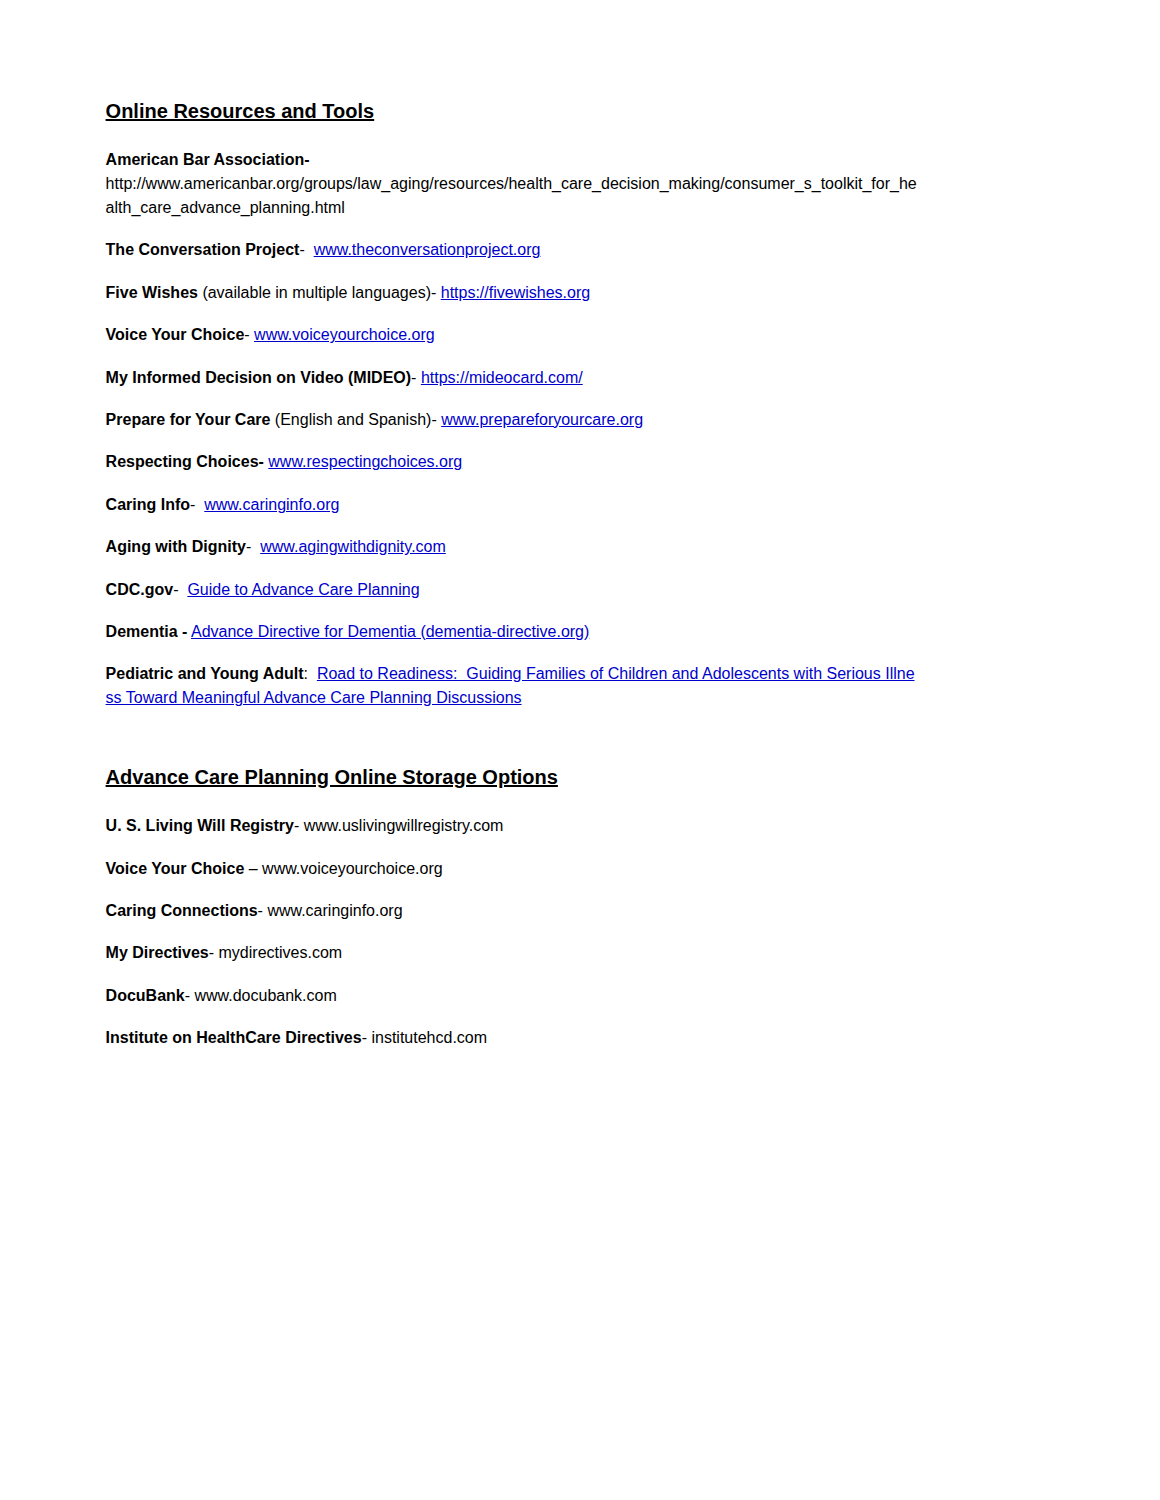Online Resources and Tools
American Bar Association-
http://www.americanbar.org/groups/law_aging/resources/health_care_decision_making/consumer_s_toolkit_for_health_care_advance_planning.html
The Conversation Project- www.theconversationproject.org
Five Wishes (available in multiple languages)- https://fivewishes.org
Voice Your Choice- www.voiceyourchoice.org
My Informed Decision on Video (MIDEO)- https://mideocard.com/
Prepare for Your Care (English and Spanish)- www.prepareforyourcare.org
Respecting Choices- www.respectingchoices.org
Caring Info- www.caringinfo.org
Aging with Dignity- www.agingwithdignity.com
CDC.gov- Guide to Advance Care Planning
Dementia - Advance Directive for Dementia (dementia-directive.org)
Pediatric and Young Adult: Road to Readiness: Guiding Families of Children and Adolescents with Serious Illness Toward Meaningful Advance Care Planning Discussions
Advance Care Planning Online Storage Options
U. S. Living Will Registry- www.uslivingwillregistry.com
Voice Your Choice – www.voiceyourchoice.org
Caring Connections- www.caringinfo.org
My Directives- mydirectives.com
DocuBank- www.docubank.com
Institute on HealthCare Directives- institutehcd.com